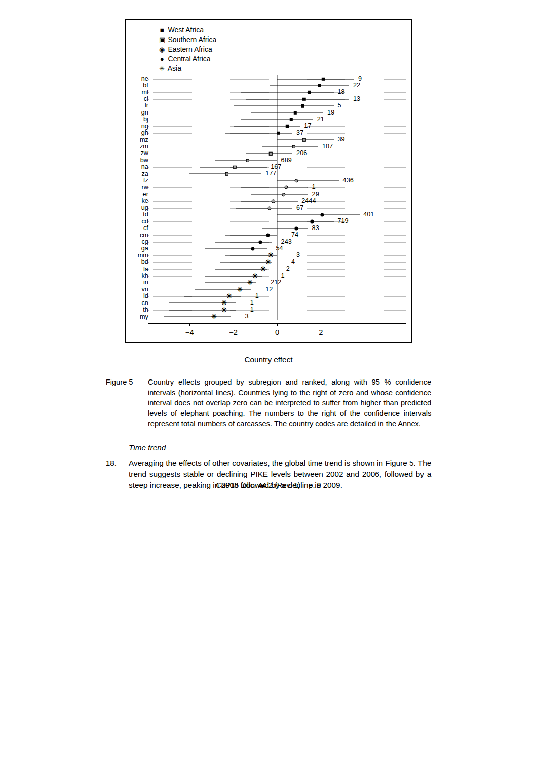■ West Africa
▣ Southern Africa
◉ Eastern Africa
● Central Africa
✳ Asia
| ne | 9 |
| bf | 22 |
| ml | 18 |
| ci | 13 |
| lr | 5 |
| gn | 19 |
| bj | 21 |
| ng | 17 |
| gh | 37 |
| mz | 39 |
| zm | 107 |
| zw | 206 |
| bw | 689 |
| na | 167 |
| za | 177 |
| tz | 436 |
| rw | 1 |
| er | 29 |
| ke | 2444 |
| ug | 67 |
| td | 401 |
| cd | 719 |
| cf | 83 |
| cm | 74 |
| cg | 243 |
| ga | 54 |
| mm | ✳ 3 |
| bd | ✳ 4 |
| la | ✳ 2 |
| kh | ✳ 1 |
| in | ✳ 212 |
| vn | ✳ 12 |
| id | ✳ 1 |
| cn | ✳ 1 |
| th | ✳ 1 |
| my | ✳ 3 |
−4
−2
0
2
Country effect
Figure 5
Country effects grouped by subregion and ranked, along with 95 % confidence intervals (horizontal lines). Countries lying to the right of zero and whose confidence interval does not overlap zero can be interpreted to suffer from higher than predicted levels of elephant poaching. The numbers to the right of the confidence intervals represent total numbers of carcasses. The country codes are detailed in the Annex.
Time trend
18.
Averaging the effects of other covariates, the global time trend is shown in Figure 5. The trend suggests stable or declining PIKE levels between 2002 and 2006, followed by a steep increase, peaking in 2008 followed by a decline in 2009.
CoP15 Doc. 44.2 (Rev. 1) – p. 9